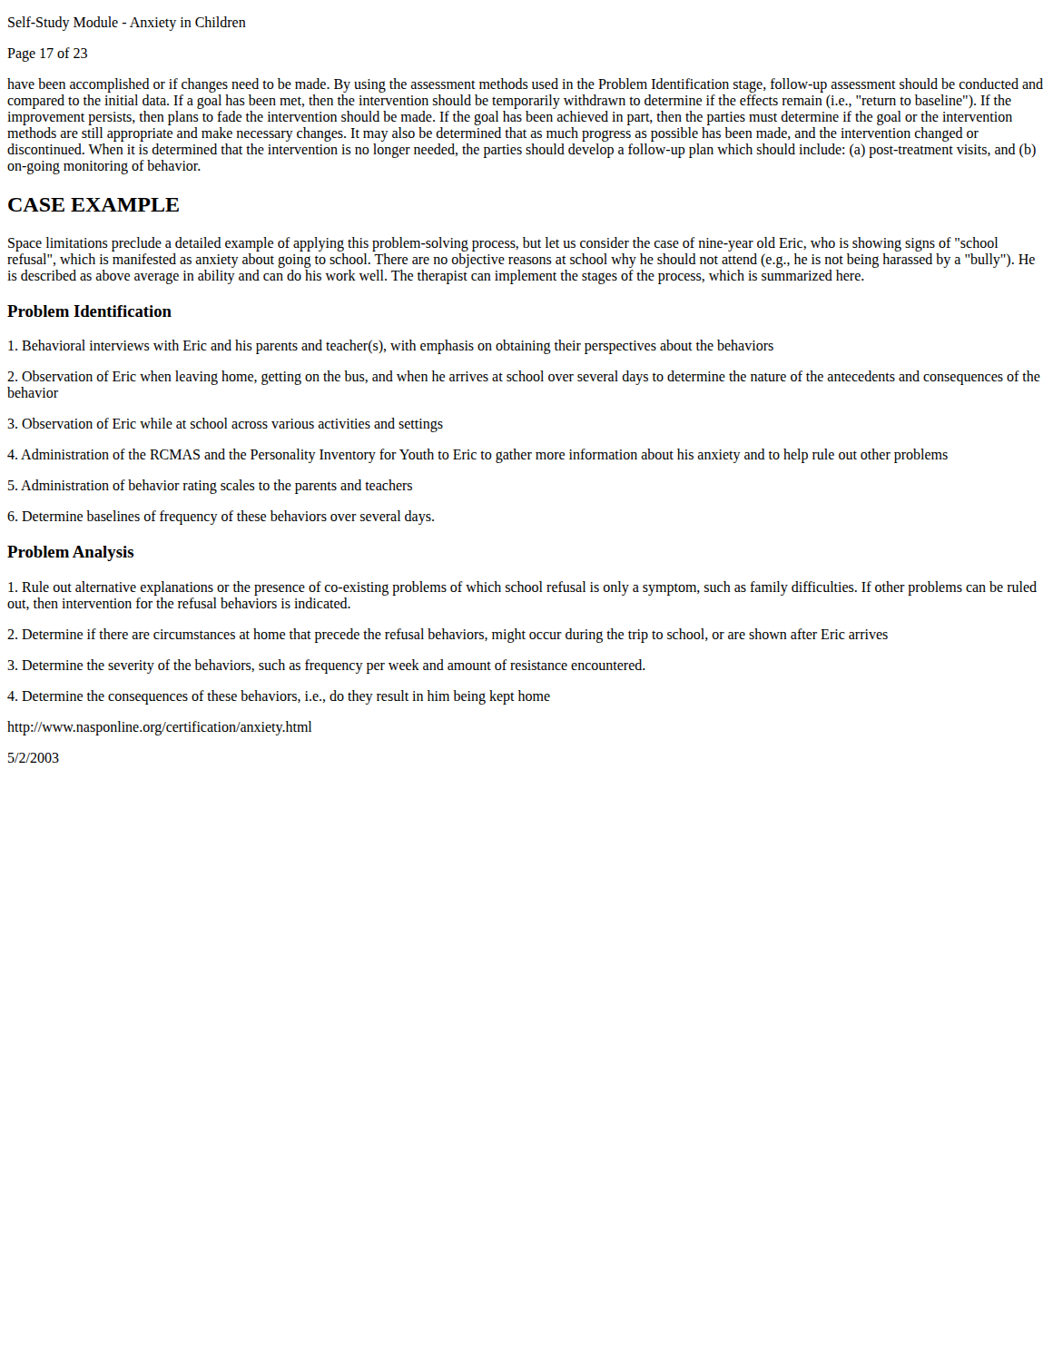Self-Study Module - Anxiety in Children
Page 17 of 23
have been accomplished or if changes need to be made. By using the assessment methods used in the Problem Identification stage, follow-up assessment should be conducted and compared to the initial data. If a goal has been met, then the intervention should be temporarily withdrawn to determine if the effects remain (i.e., "return to baseline"). If the improvement persists, then plans to fade the intervention should be made. If the goal has been achieved in part, then the parties must determine if the goal or the intervention methods are still appropriate and make necessary changes. It may also be determined that as much progress as possible has been made, and the intervention changed or discontinued. When it is determined that the intervention is no longer needed, the parties should develop a follow-up plan which should include: (a) post-treatment visits, and (b) on-going monitoring of behavior.
CASE EXAMPLE
Space limitations preclude a detailed example of applying this problem-solving process, but let us consider the case of nine-year old Eric, who is showing signs of "school refusal", which is manifested as anxiety about going to school. There are no objective reasons at school why he should not attend (e.g., he is not being harassed by a "bully"). He is described as above average in ability and can do his work well. The therapist can implement the stages of the process, which is summarized here.
Problem Identification
1. Behavioral interviews with Eric and his parents and teacher(s), with emphasis on obtaining their perspectives about the behaviors
2. Observation of Eric when leaving home, getting on the bus, and when he arrives at school over several days to determine the nature of the antecedents and consequences of the behavior
3. Observation of Eric while at school across various activities and settings
4. Administration of the RCMAS and the Personality Inventory for Youth to Eric to gather more information about his anxiety and to help rule out other problems
5. Administration of behavior rating scales to the parents and teachers
6. Determine baselines of frequency of these behaviors over several days.
Problem Analysis
1. Rule out alternative explanations or the presence of co-existing problems of which school refusal is only a symptom, such as family difficulties. If other problems can be ruled out, then intervention for the refusal behaviors is indicated.
2. Determine if there are circumstances at home that precede the refusal behaviors, might occur during the trip to school, or are shown after Eric arrives
3. Determine the severity of the behaviors, such as frequency per week and amount of resistance encountered.
4. Determine the consequences of these behaviors, i.e., do they result in him being kept home
http://www.nasponline.org/certification/anxiety.html
5/2/2003